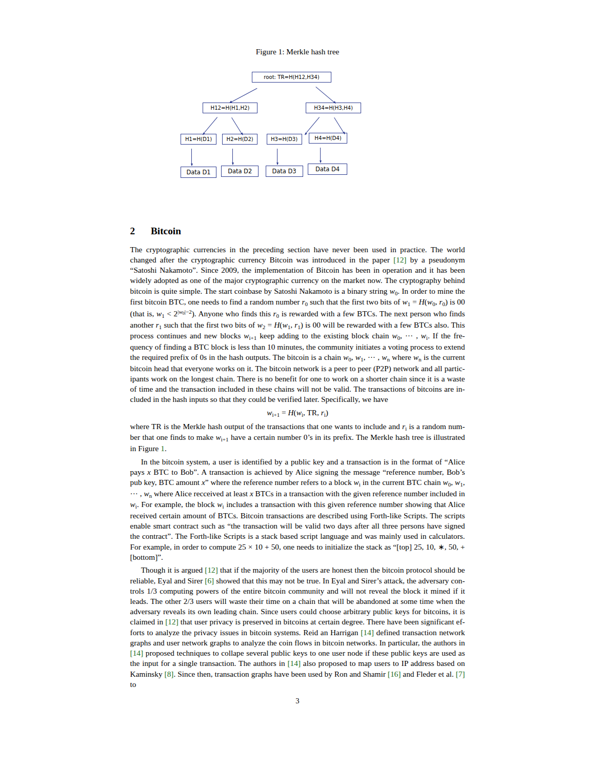Figure 1: Merkle hash tree
root: TR=H(H12,H34)
H12=H(H1,H2)
H34=H(H3,H4)
H1=H(D1)
H2=H(D2)
H3=H(D3)
H4=H(D4)
Data D1
Data D2
Data D3
Data D4
2 Bitcoin
The cryptographic currencies in the preceding section have never been used in practice. The world changed after the cryptographic currency Bitcoin was introduced in the paper [12] by a pseudonym “Satoshi Nakamoto”. Since 2009, the implementation of Bitcoin has been in operation and it has been widely adopted as one of the major cryptographic currency on the market now. The cryptography behind bitcoin is quite simple. The start coinbase by Satoshi Nakamoto is a binary string w 0. In order to mine the first bitcoin BTC, one needs to find a random number r 0 such that the first two bits of w 1 = H(w 0, r 0) is 00 (that is, w 1 < 2|w 0|−2). Anyone who finds this r 0 is rewarded with a few BTCs. The next person who finds another r 1 such that the first two bits of w 2 = H(w 1, r 1) is 00 will be rewarded with a few BTCs also. This process continues and new blocks wi+1 keep adding to the existing block chain w 0, ··· , wi. If the frequency of finding a BTC block is less than 10 minutes, the community initiates a voting process to extend the required prefix of 0s in the hash outputs. The bitcoin is a chain w 0, w 1, ··· , wn where wn is the current bitcoin head that everyone works on it. The bitcoin network is a peer to peer (P2P) network and all participants work on the longest chain. There is no benefit for one to work on a shorter chain since it is a waste of time and the transaction included in these chains will not be valid. The transactions of bitcoins are included in the hash inputs so that they could be verified later. Specifically, we have
wi+1 = H(wi, TR, ri)
where TR is the Merkle hash output of the transactions that one wants to include and ri is a random number that one finds to make wi+1 have a certain number 0’s in its prefix. The Merkle hash tree is illustrated in Figure 1.
In the bitcoin system, a user is identified by a public key and a transaction is in the format of “Alice pays x BTC to Bob”. A transaction is achieved by Alice signing the message “reference number, Bob’s pub key, BTC amount x” where the reference number refers to a block wi in the current BTC chain w 0, w 1, ··· , wn where Alice recceived at least x BTCs in a transaction with the given reference number included in wi. For example, the block wi includes a transaction with this given reference number showing that Alice received certain amount of BTCs. Bitcoin transactions are described using Forth-like Scripts. The scripts enable smart contract such as “the transaction will be valid two days after all three persons have signed the contract”. The Forth-like Scripts is a stack based script language and was mainly used in calculators. For example, in order to compute 25 × 10 + 50, one needs to initialize the stack as “[top] 25, 10, ∗, 50, + [bottom]”.
Though it is argued [12] that if the majority of the users are honest then the bitcoin protocol should be reliable, Eyal and Sirer [6] showed that this may not be true. In Eyal and Sirer’s attack, the adversary controls 1/3 computing powers of the entire bitcoin community and will not reveal the block it mined if it leads. The other 2/3 users will waste their time on a chain that will be abandoned at some time when the adversary reveals its own leading chain. Since users could choose arbitrary public keys for bitcoins, it is claimed in [12] that user privacy is preserved in bitcoins at certain degree. There have been significant efforts to analyze the privacy issues in bitcoin systems. Reid an Harrigan [14] defined transaction network graphs and user network graphs to analyze the coin flows in bitcoin networks. In particular, the authors in [14] proposed techniques to collape several public keys to one user node if these public keys are used as the input for a single transaction. The authors in [14] also proposed to map users to IP address based on Kaminsky [8]. Since then, transaction graphs have been used by Ron and Shamir [16] and Fleder et al. [7] to
3